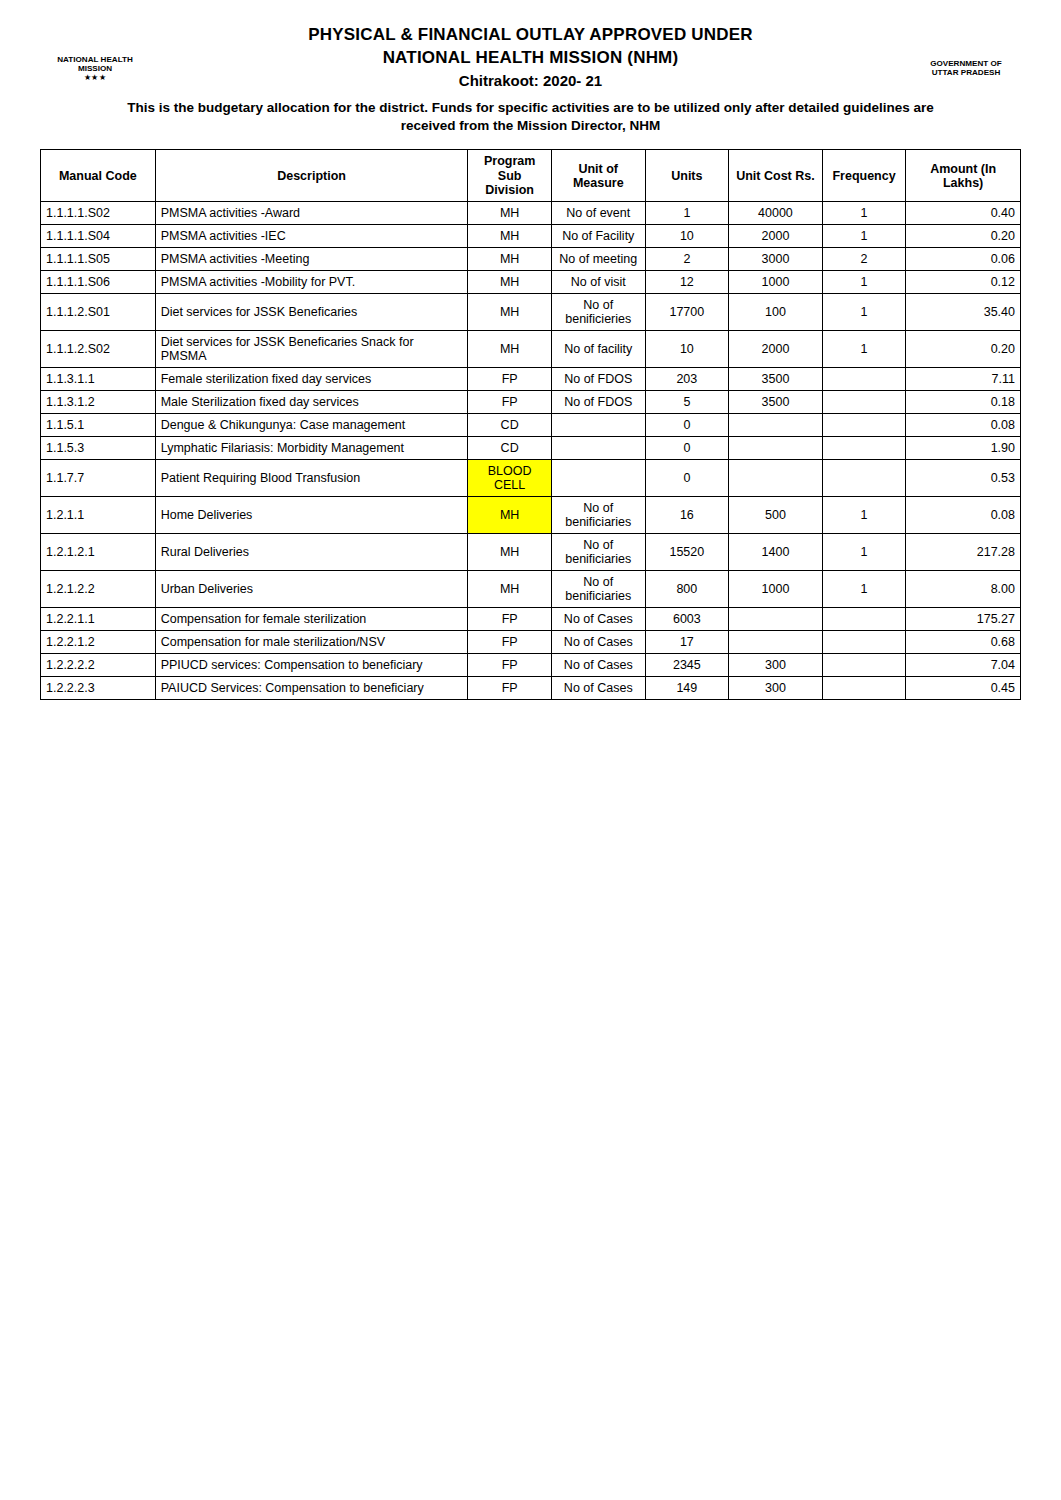NATIONAL HEALTH MISSION
★★★
GOVERNMENT OF UTTAR PRADESH
PHYSICAL & FINANCIAL OUTLAY APPROVED UNDER
NATIONAL HEALTH MISSION (NHM)
Chitrakoot: 2020- 21
This is the budgetary allocation for the district. Funds for specific activities are to be utilized only after detailed guidelines are received from the Mission Director, NHM
| Manual Code | Description | Program Sub Division | Unit of Measure | Units | Unit Cost Rs. | Frequency | Amount (In Lakhs) |
| --- | --- | --- | --- | --- | --- | --- | --- |
| 1.1.1.1.S02 | PMSMA activities -Award | MH | No of event | 1 | 40000 | 1 | 0.40 |
| 1.1.1.1.S04 | PMSMA activities -IEC | MH | No of Facility | 10 | 2000 | 1 | 0.20 |
| 1.1.1.1.S05 | PMSMA activities -Meeting | MH | No of meeting | 2 | 3000 | 2 | 0.06 |
| 1.1.1.1.S06 | PMSMA activities -Mobility for PVT. | MH | No of visit | 12 | 1000 | 1 | 0.12 |
| 1.1.1.2.S01 | Diet services for JSSK Beneficaries | MH | No of benificieries | 17700 | 100 | 1 | 35.40 |
| 1.1.1.2.S02 | Diet services for JSSK Beneficaries Snack for PMSMA | MH | No of facility | 10 | 2000 | 1 | 0.20 |
| 1.1.3.1.1 | Female sterilization fixed day services | FP | No of FDOS | 203 | 3500 | | 7.11 |
| 1.1.3.1.2 | Male Sterilization fixed day services | FP | No of FDOS | 5 | 3500 | | 0.18 |
| 1.1.5.1 | Dengue & Chikungunya: Case management | CD | | 0 | | | 0.08 |
| 1.1.5.3 | Lymphatic Filariasis: Morbidity Management | CD | | 0 | | | 1.90 |
| 1.1.7.7 | Patient Requiring Blood Transfusion | BLOOD CELL | | 0 | | | 0.53 |
| 1.2.1.1 | Home Deliveries | MH | No of benificiaries | 16 | 500 | 1 | 0.08 |
| 1.2.1.2.1 | Rural Deliveries | MH | No of benificiaries | 15520 | 1400 | 1 | 217.28 |
| 1.2.1.2.2 | Urban Deliveries | MH | No of benificiaries | 800 | 1000 | 1 | 8.00 |
| 1.2.2.1.1 | Compensation for female sterilization | FP | No of Cases | 6003 | | | 175.27 |
| 1.2.2.1.2 | Compensation for male sterilization/NSV | FP | No of Cases | 17 | | | 0.68 |
| 1.2.2.2.2 | PPIUCD services: Compensation to beneficiary | FP | No of Cases | 2345 | 300 | | 7.04 |
| 1.2.2.2.3 | PAIUCD Services: Compensation to beneficiary | FP | No of Cases | 149 | 300 | | 0.45 |